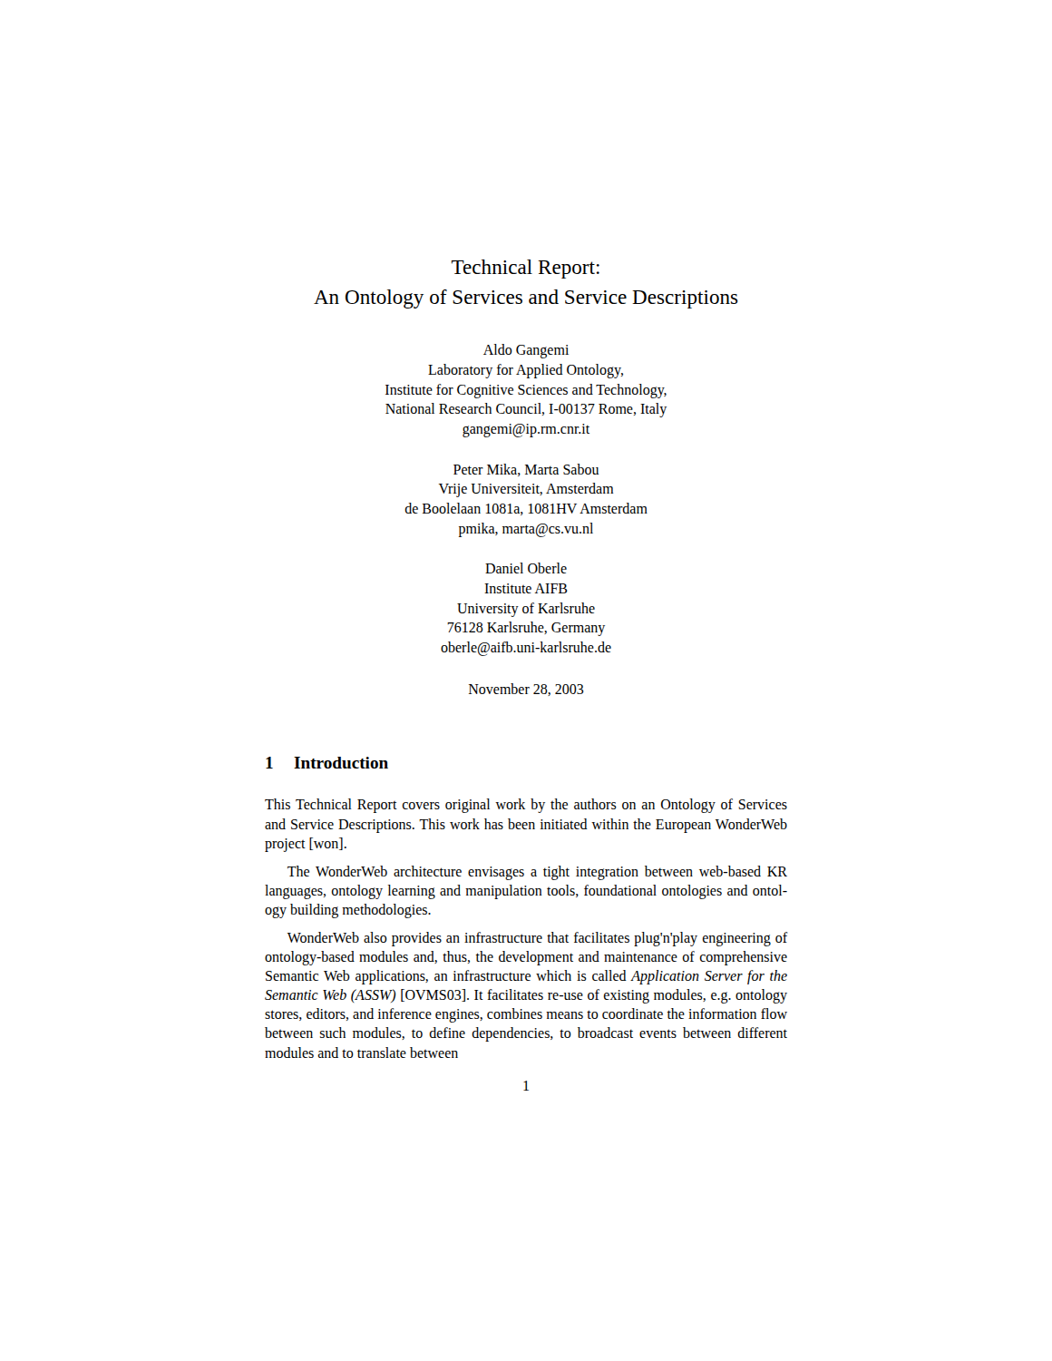Technical Report:
An Ontology of Services and Service Descriptions
Aldo Gangemi
Laboratory for Applied Ontology,
Institute for Cognitive Sciences and Technology,
National Research Council, I-00137 Rome, Italy
gangemi@ip.rm.cnr.it
Peter Mika, Marta Sabou
Vrije Universiteit, Amsterdam
de Boolelaan 1081a, 1081HV Amsterdam
pmika, marta@cs.vu.nl
Daniel Oberle
Institute AIFB
University of Karlsruhe
76128 Karlsruhe, Germany
oberle@aifb.uni-karlsruhe.de
November 28, 2003
1 Introduction
This Technical Report covers original work by the authors on an Ontology of Services and Service Descriptions. This work has been initiated within the European WonderWeb project [won].
The WonderWeb architecture envisages a tight integration between web-based KR languages, ontology learning and manipulation tools, foundational ontologies and ontology building methodologies.
WonderWeb also provides an infrastructure that facilitates plug'n'play engineering of ontology-based modules and, thus, the development and maintenance of comprehensive Semantic Web applications, an infrastructure which is called Application Server for the Semantic Web (ASSW) [OVMS03]. It facilitates re-use of existing modules, e.g. ontology stores, editors, and inference engines, combines means to coordinate the information flow between such modules, to define dependencies, to broadcast events between different modules and to translate between
1